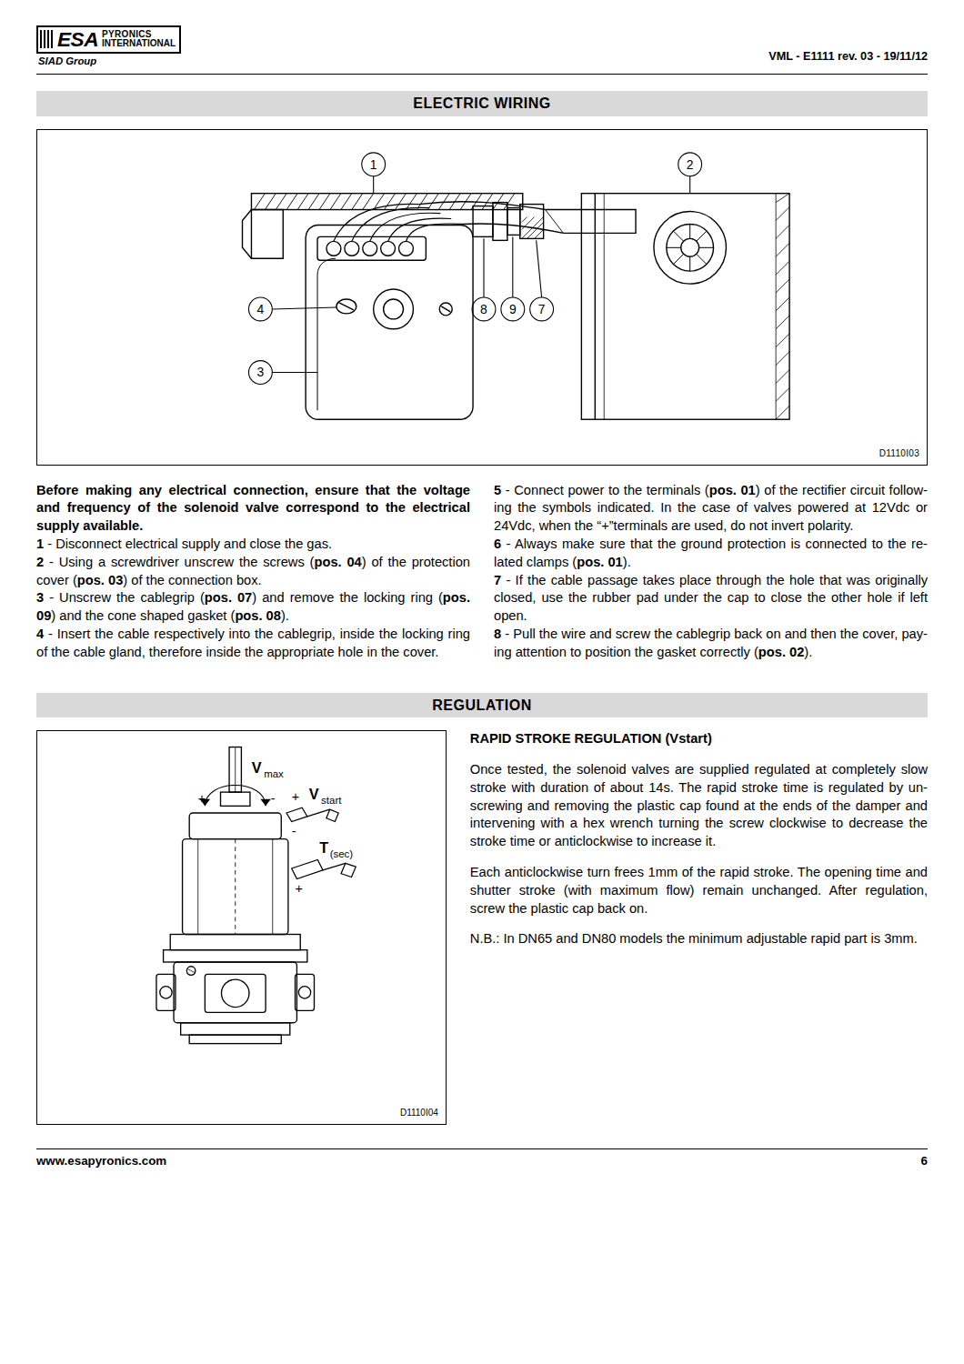ESA PYRONICS INTERNATIONAL
SIAD Group
VML - E1111 rev. 03 - 19/11/12
ELECTRIC WIRING
1 2 4 3 8 9 7 D1110I03
Before making any electrical connection, ensure that the voltage and frequency of the solenoid valve correspond to the electrical supply available.
1 - Disconnect electrical supply and close the gas.
2 - Using a screwdriver unscrew the screws (pos. 04) of the protection cover (pos. 03) of the connection box.
3 - Unscrew the cablegrip (pos. 07) and remove the locking ring (pos. 09) and the cone shaped gasket (pos. 08).
4 - Insert the cable respectively into the cablegrip, inside the locking ring of the cable gland, therefore inside the appropriate hole in the cover.
5 - Connect power to the terminals (pos. 01) of the rectifier circuit following the symbols indicated. In the case of valves powered at 12Vdc or 24Vdc, when the “+”terminals are used, do not invert polarity.
6 - Always make sure that the ground protection is connected to the related clamps (pos. 01).
7 - If the cable passage takes place through the hole that was originally closed, use the rubber pad under the cap to close the other hole if left open.
8 - Pull the wire and screw the cablegrip back on and then the cover, paying attention to position the gasket correctly (pos. 02).
REGULATION
V max + - + V start - T (sec) + D1110I04
RAPID STROKE REGULATION (Vstart)
Once tested, the solenoid valves are supplied regulated at completely slow stroke with duration of about 14s. The rapid stroke time is regulated by unscrewing and removing the plastic cap found at the ends of the damper and intervening with a hex wrench turning the screw clockwise to decrease the stroke time or anticlockwise to increase it.
Each anticlockwise turn frees 1mm of the rapid stroke. The opening time and shutter stroke (with maximum flow) remain unchanged. After regulation, screw the plastic cap back on.
N.B.: In DN65 and DN80 models the minimum adjustable rapid part is 3mm.
www.esapyronics.com 6